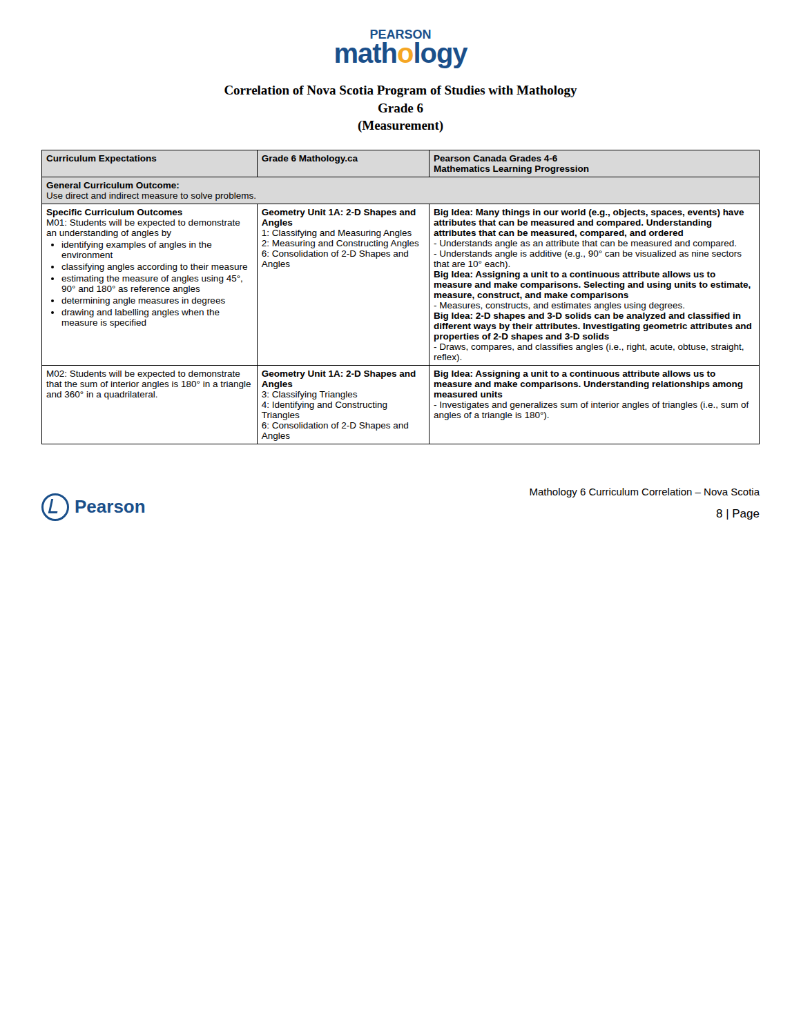PEARSON mathology
Correlation of Nova Scotia Program of Studies with Mathology Grade 6 (Measurement)
| Curriculum Expectations | Grade 6 Mathology.ca | Pearson Canada Grades 4-6 Mathematics Learning Progression |
| --- | --- | --- |
| General Curriculum Outcome: Use direct and indirect measure to solve problems. |
| Specific Curriculum Outcomes M01: Students will be expected to demonstrate an understanding of angles by identifying examples of angles in the environment classifying angles according to their measure estimating the measure of angles using 45°, 90° and 180° as reference angles determining angle measures in degrees drawing and labelling angles when the measure is specified | Geometry Unit 1A: 2-D Shapes and Angles 1: Classifying and Measuring Angles 2: Measuring and Constructing Angles 6: Consolidation of 2-D Shapes and Angles | Big Idea: Many things in our world (e.g., objects, spaces, events) have attributes that can be measured and compared. Understanding attributes that can be measured, compared, and ordered - Understands angle as an attribute that can be measured and compared. - Understands angle is additive (e.g., 90° can be visualized as nine sectors that are 10° each). Big Idea: Assigning a unit to a continuous attribute allows us to measure and make comparisons. Selecting and using units to estimate, measure, construct, and make comparisons - Measures, constructs, and estimates angles using degrees. Big Idea: 2-D shapes and 3-D solids can be analyzed and classified in different ways by their attributes. Investigating geometric attributes and properties of 2-D shapes and 3-D solids - Draws, compares, and classifies angles (i.e., right, acute, obtuse, straight, reflex). |
| M02: Students will be expected to demonstrate that the sum of interior angles is 180° in a triangle and 360° in a quadrilateral. | Geometry Unit 1A: 2-D Shapes and Angles 3: Classifying Triangles 4: Identifying and Constructing Triangles 6: Consolidation of 2-D Shapes and Angles | Big Idea: Assigning a unit to a continuous attribute allows us to measure and make comparisons. Understanding relationships among measured units - Investigates and generalizes sum of interior angles of triangles (i.e., sum of angles of a triangle is 180°). |
Pearson
Mathology 6 Curriculum Correlation – Nova Scotia
8 | Page